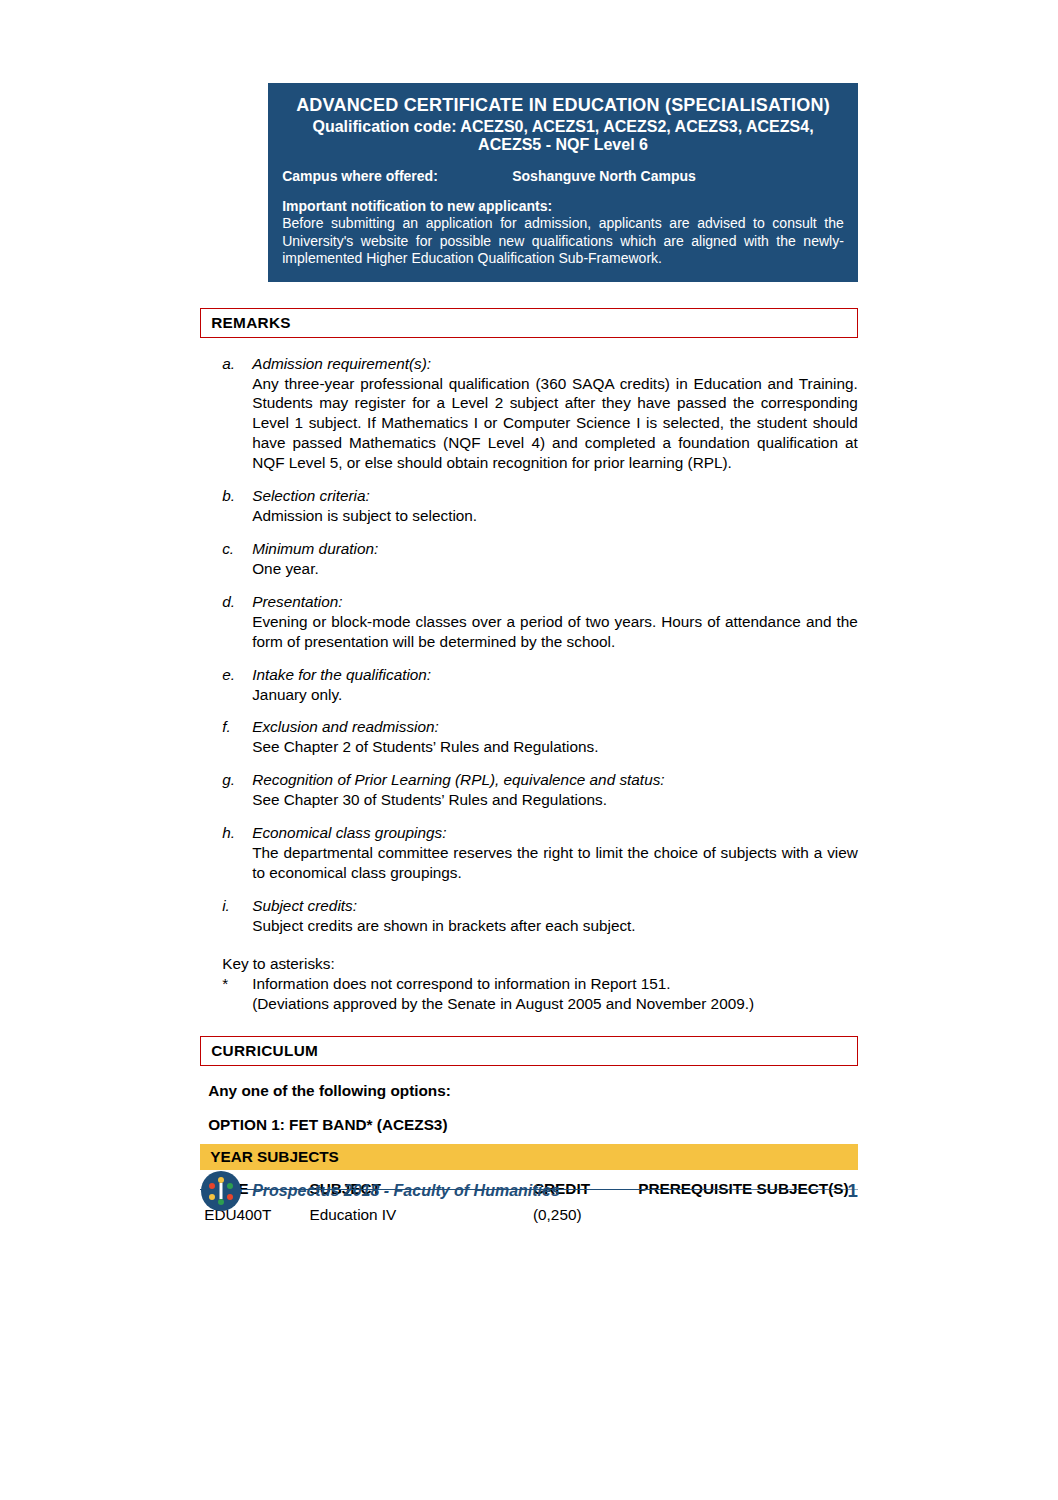ADVANCED CERTIFICATE IN EDUCATION (SPECIALISATION)
Qualification code: ACEZS0, ACEZS1, ACEZS2, ACEZS3, ACEZS4,
ACEZS5 - NQF Level 6
Campus where offered: Soshanguve North Campus
Important notification to new applicants:
Before submitting an application for admission, applicants are advised to consult the University's website for possible new qualifications which are aligned with the newly-implemented Higher Education Qualification Sub-Framework.
REMARKS
a. Admission requirement(s): Any three-year professional qualification (360 SAQA credits) in Education and Training. Students may register for a Level 2 subject after they have passed the corresponding Level 1 subject. If Mathematics I or Computer Science I is selected, the student should have passed Mathematics (NQF Level 4) and completed a foundation qualification at NQF Level 5, or else should obtain recognition for prior learning (RPL).
b. Selection criteria: Admission is subject to selection.
c. Minimum duration: One year.
d. Presentation: Evening or block-mode classes over a period of two years. Hours of attendance and the form of presentation will be determined by the school.
e. Intake for the qualification: January only.
f. Exclusion and readmission: See Chapter 2 of Students’ Rules and Regulations.
g. Recognition of Prior Learning (RPL), equivalence and status: See Chapter 30 of Students’ Rules and Regulations.
h. Economical class groupings: The departmental committee reserves the right to limit the choice of subjects with a view to economical class groupings.
i. Subject credits: Subject credits are shown in brackets after each subject.
Key to asterisks:
* Information does not correspond to information in Report 151. (Deviations approved by the Senate in August 2005 and November 2009.)
CURRICULUM
Any one of the following options:
OPTION 1: FET BAND* (ACEZS3)
YEAR SUBJECTS
| CODE | SUBJECT | CREDIT | PREREQUISITE SUBJECT(S) |
| --- | --- | --- | --- |
| EDU400T | Education IV | (0,250) | |
Prospectus 2018 - Faculty of Humanities
1